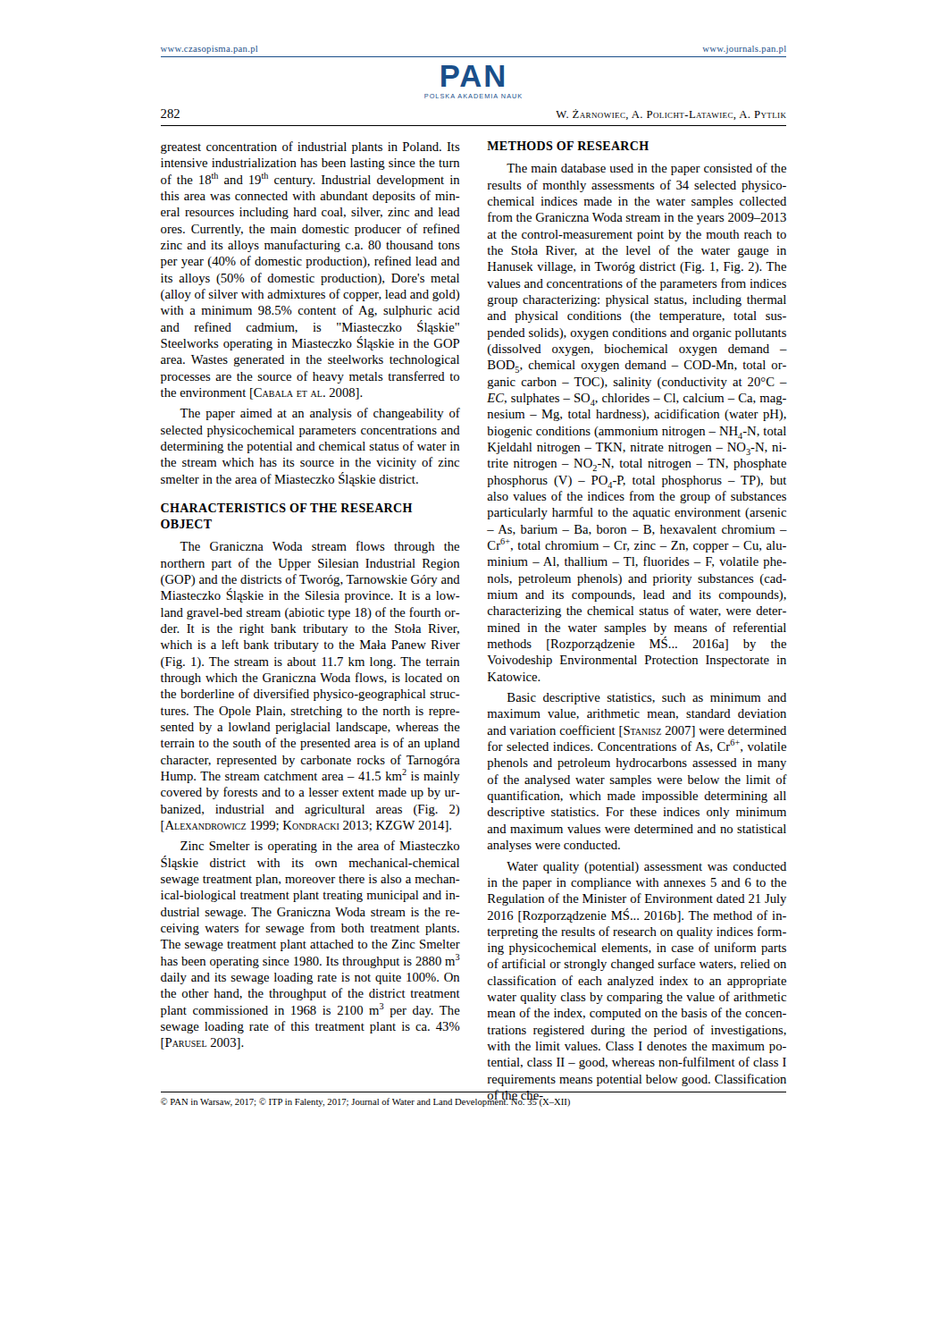www.czasopisma.pan.pl www.journals.pan.pl
PAN
POLSKA AKADEMIA NAUK
282
W. Żarnowiec, A. Policht-Latawiec, A. Pytlik
greatest concentration of industrial plants in Poland. Its intensive industrialization has been lasting since the turn of the 18th and 19th century. Industrial development in this area was connected with abundant deposits of mineral resources including hard coal, silver, zinc and lead ores. Currently, the main domestic producer of refined zinc and its alloys manufacturing c.a. 80 thousand tons per year (40% of domestic production), refined lead and its alloys (50% of domestic production), Dore's metal (alloy of silver with admixtures of copper, lead and gold) with a minimum 98.5% content of Ag, sulphuric acid and refined cadmium, is "Miasteczko Śląskie" Steelworks operating in Miasteczko Śląskie in the GOP area. Wastes generated in the steelworks technological processes are the source of heavy metals transferred to the environment [Cabala et al. 2008].
The paper aimed at an analysis of changeability of selected physicochemical parameters concentrations and determining the potential and chemical status of water in the stream which has its source in the vicinity of zinc smelter in the area of Miasteczko Śląskie district.
Characteristics of the research object
The Graniczna Woda stream flows through the northern part of the Upper Silesian Industrial Region (GOP) and the districts of Tworóg, Tarnowskie Góry and Miasteczko Śląskie in the Silesia province. It is a lowland gravel-bed stream (abiotic type 18) of the fourth order. It is the right bank tributary to the Stoła River, which is a left bank tributary to the Mała Panew River (Fig. 1). The stream is about 11.7 km long. The terrain through which the Graniczna Woda flows, is located on the borderline of diversified physico-geographical structures. The Opole Plain, stretching to the north is represented by a lowland periglacial landscape, whereas the terrain to the south of the presented area is of an upland character, represented by carbonate rocks of Tarnogóra Hump. The stream catchment area – 41.5 km2 is mainly covered by forests and to a lesser extent made up by urbanized, industrial and agricultural areas (Fig. 2) [Alexandrowicz 1999; Kondracki 2013; KZGW 2014].
Zinc Smelter is operating in the area of Miasteczko Śląskie district with its own mechanical-chemical sewage treatment plan, moreover there is also a mechanical-biological treatment plant treating municipal and industrial sewage. The Graniczna Woda stream is the receiving waters for sewage from both treatment plants. The sewage treatment plant attached to the Zinc Smelter has been operating since 1980. Its throughput is 2880 m3 daily and its sewage loading rate is not quite 100%. On the other hand, the throughput of the district treatment plant commissioned in 1968 is 2100 m3 per day. The sewage loading rate of this treatment plant is ca. 43% [Parusel 2003].
Methods of research
The main database used in the paper consisted of the results of monthly assessments of 34 selected physicochemical indices made in the water samples collected from the Graniczna Woda stream in the years 2009–2013 at the control-measurement point by the mouth reach to the Stoła River, at the level of the water gauge in Hanusek village, in Tworóg district (Fig. 1, Fig. 2). The values and concentrations of the parameters from indices group characterizing: physical status, including thermal and physical conditions (the temperature, total suspended solids), oxygen conditions and organic pollutants (dissolved oxygen, biochemical oxygen demand – BOD5, chemical oxygen demand – COD-Mn, total organic carbon – TOC), salinity (conductivity at 20°C – EC, sulphates – SO4, chlorides – Cl, calcium – Ca, magnesium – Mg, total hardness), acidification (water pH), biogenic conditions (ammonium nitrogen – NH4-N, total Kjeldahl nitrogen – TKN, nitrate nitrogen – NO3-N, nitrite nitrogen – NO2-N, total nitrogen – TN, phosphate phosphorus (V) – PO4-P, total phosphorus – TP), but also values of the indices from the group of substances particularly harmful to the aquatic environment (arsenic – As, barium – Ba, boron – B, hexavalent chromium – Cr6+, total chromium – Cr, zinc – Zn, copper – Cu, aluminium – Al, thallium – Tl, fluorides – F, volatile phenols, petroleum phenols) and priority substances (cadmium and its compounds, lead and its compounds), characterizing the chemical status of water, were determined in the water samples by means of referential methods [Rozporządzenie MŚ... 2016a] by the Voivodeship Environmental Protection Inspectorate in Katowice.
Basic descriptive statistics, such as minimum and maximum value, arithmetic mean, standard deviation and variation coefficient [Stanisz 2007] were determined for selected indices. Concentrations of As, Cr6+, volatile phenols and petroleum hydrocarbons assessed in many of the analysed water samples were below the limit of quantification, which made impossible determining all descriptive statistics. For these indices only minimum and maximum values were determined and no statistical analyses were conducted.
Water quality (potential) assessment was conducted in the paper in compliance with annexes 5 and 6 to the Regulation of the Minister of Environment dated 21 July 2016 [Rozporządzenie MŚ... 2016b]. The method of interpreting the results of research on quality indices forming physicochemical elements, in case of uniform parts of artificial or strongly changed surface waters, relied on classification of each analyzed index to an appropriate water quality class by comparing the value of arithmetic mean of the index, computed on the basis of the concentrations registered during the period of investigations, with the limit values. Class I denotes the maximum potential, class II – good, whereas non-fulfilment of class I requirements means potential below good. Classification of the che-
© PAN in Warsaw, 2017; © ITP in Falenty, 2017; Journal of Water and Land Development. No. 35 (X–XII)